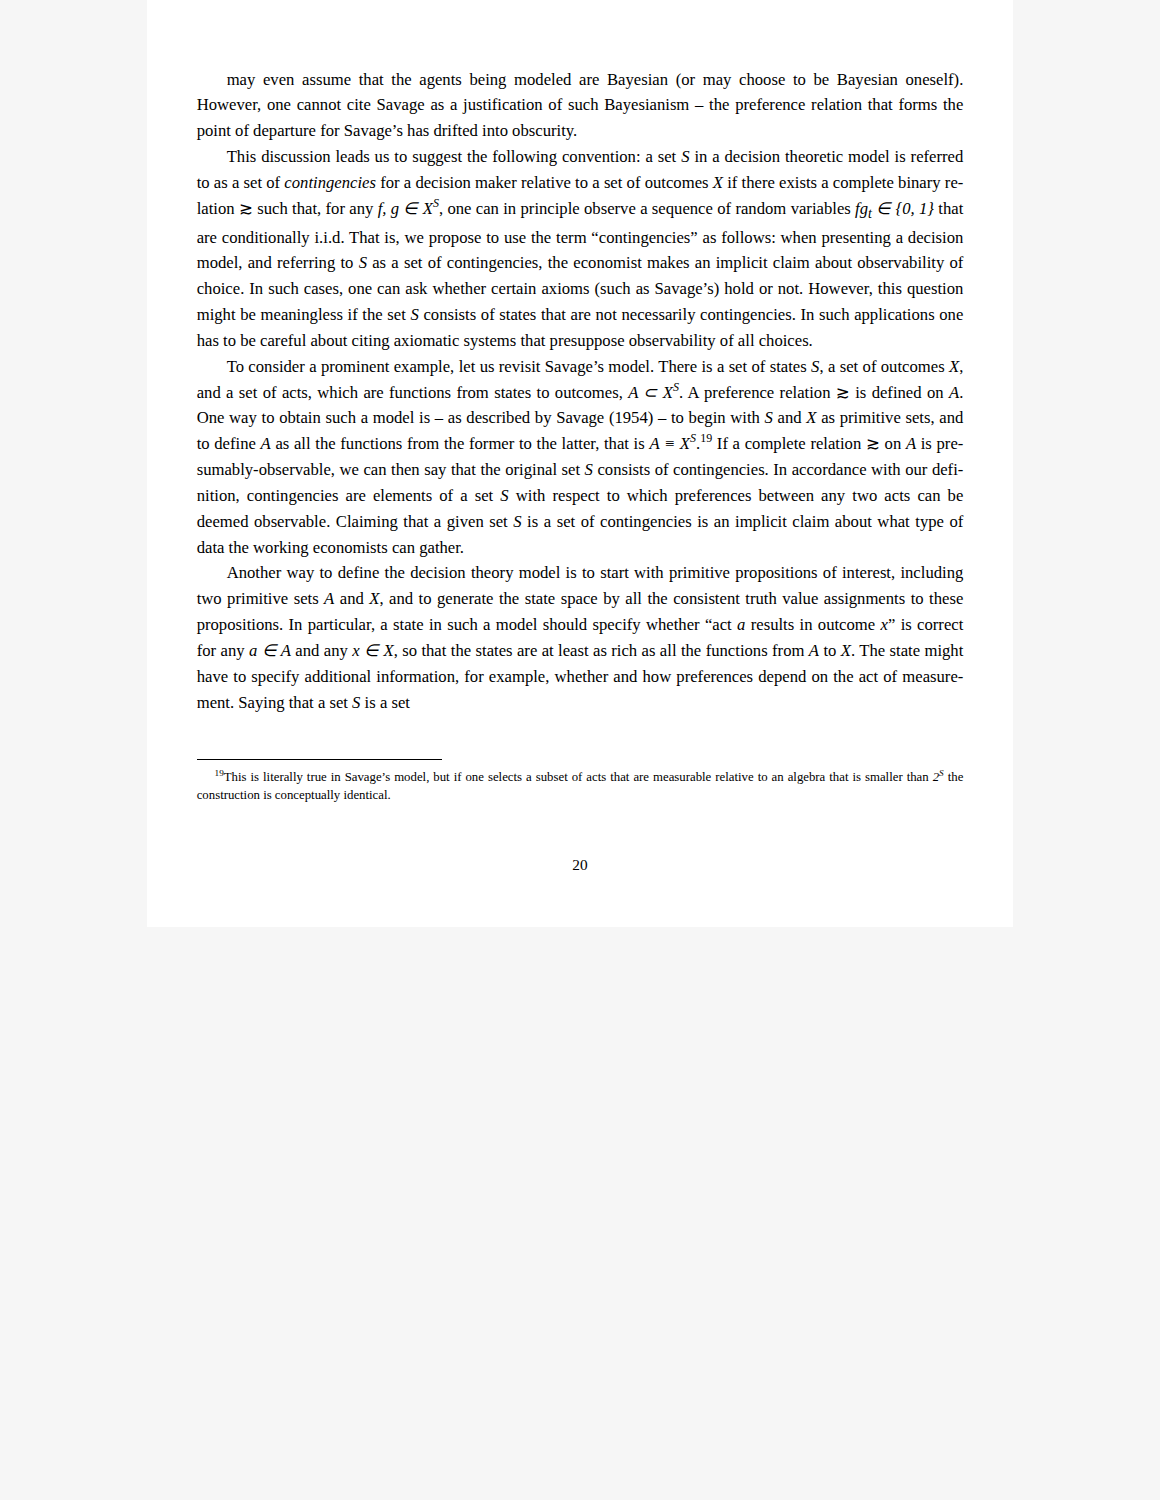may even assume that the agents being modeled are Bayesian (or may choose to be Bayesian oneself). However, one cannot cite Savage as a justification of such Bayesianism – the preference relation that forms the point of departure for Savage’s has drifted into obscurity.
This discussion leads us to suggest the following convention: a set S in a decision theoretic model is referred to as a set of contingencies for a decision maker relative to a set of outcomes X if there exists a complete binary relation ≳ such that, for any f, g ∈ XS, one can in principle observe a sequence of random variables fgt ∈ {0, 1} that are conditionally i.i.d. That is, we propose to use the term “contingencies” as follows: when presenting a decision model, and referring to S as a set of contingencies, the economist makes an implicit claim about observability of choice. In such cases, one can ask whether certain axioms (such as Savage’s) hold or not. However, this question might be meaningless if the set S consists of states that are not necessarily contingencies. In such applications one has to be careful about citing axiomatic systems that presuppose observability of all choices.
To consider a prominent example, let us revisit Savage’s model. There is a set of states S, a set of outcomes X, and a set of acts, which are functions from states to outcomes, A ⊂ XS. A preference relation ≳ is defined on A. One way to obtain such a model is – as described by Savage (1954) – to begin with S and X as primitive sets, and to define A as all the functions from the former to the latter, that is A ≡ XS.19 If a complete relation ≳ on A is presumably-observable, we can then say that the original set S consists of contingencies. In accordance with our definition, contingencies are elements of a set S with respect to which preferences between any two acts can be deemed observable. Claiming that a given set S is a set of contingencies is an implicit claim about what type of data the working economists can gather.
Another way to define the decision theory model is to start with primitive propositions of interest, including two primitive sets A and X, and to generate the state space by all the consistent truth value assignments to these propositions. In particular, a state in such a model should specify whether “act a results in outcome x” is correct for any a ∈ A and any x ∈ X, so that the states are at least as rich as all the functions from A to X. The state might have to specify additional information, for example, whether and how preferences depend on the act of measurement. Saying that a set S is a set
19This is literally true in Savage’s model, but if one selects a subset of acts that are measurable relative to an algebra that is smaller than 2S the construction is conceptually identical.
20